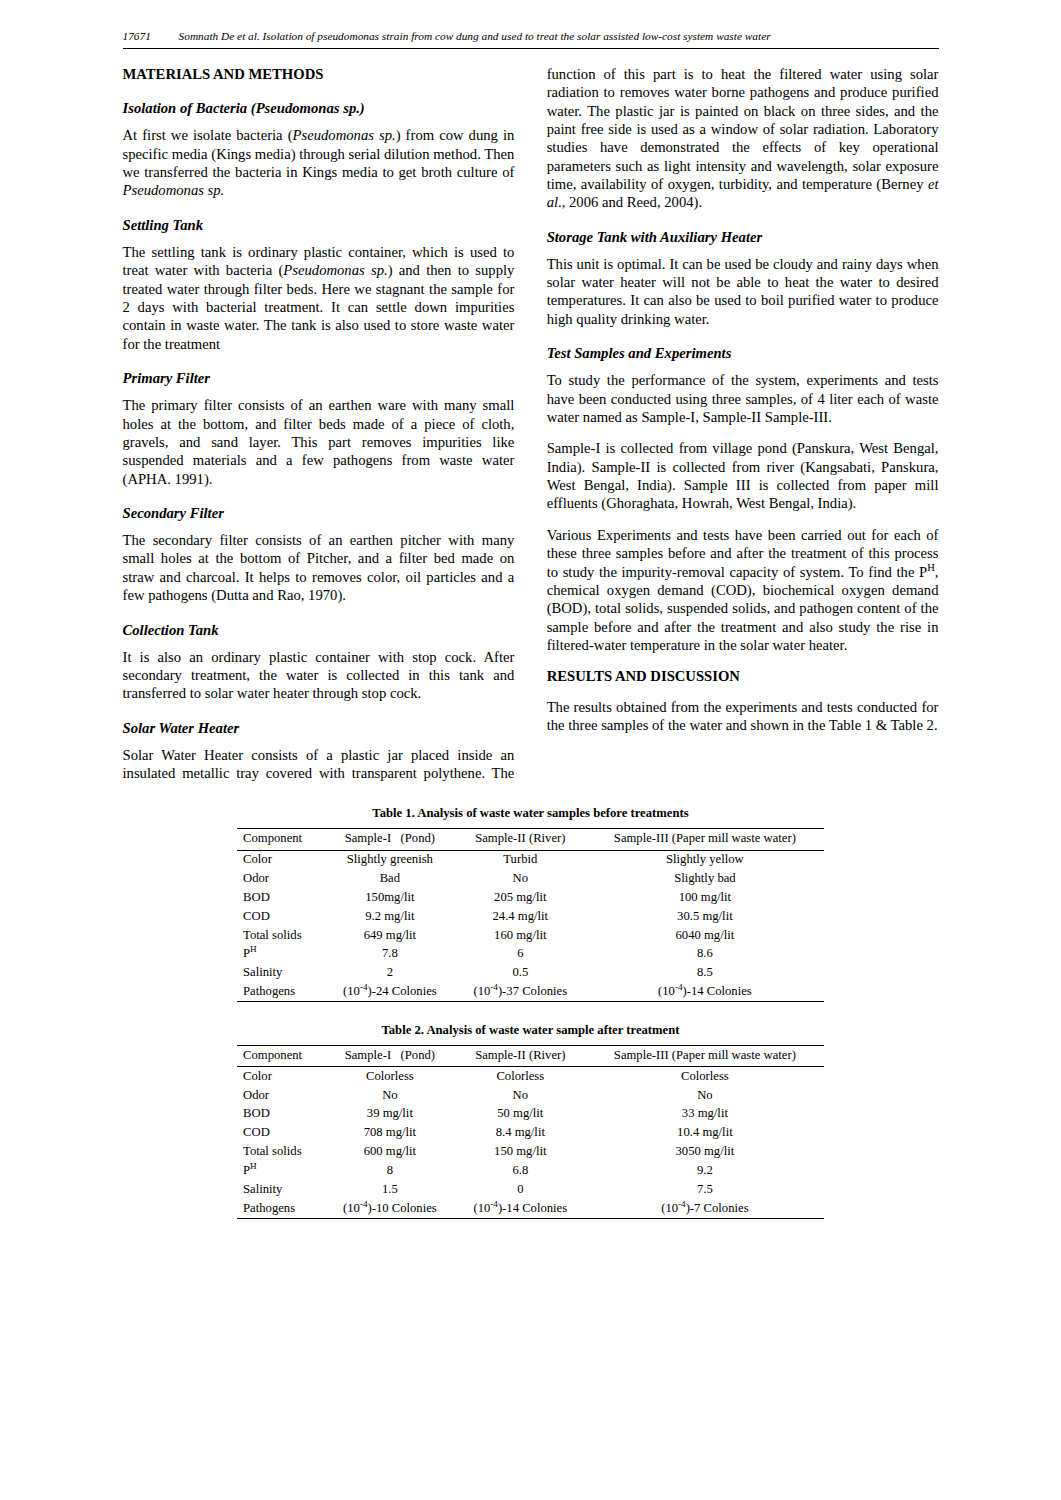17671 Somnath De et al. Isolation of pseudomonas strain from cow dung and used to treat the solar assisted low-cost system waste water
MATERIALS AND METHODS
Isolation of Bacteria (Pseudomonas sp.)
At first we isolate bacteria (Pseudomonas sp.) from cow dung in specific media (Kings media) through serial dilution method. Then we transferred the bacteria in Kings media to get broth culture of Pseudomonas sp.
Settling Tank
The settling tank is ordinary plastic container, which is used to treat water with bacteria (Pseudomonas sp.) and then to supply treated water through filter beds. Here we stagnant the sample for 2 days with bacterial treatment. It can settle down impurities contain in waste water. The tank is also used to store waste water for the treatment
Primary Filter
The primary filter consists of an earthen ware with many small holes at the bottom, and filter beds made of a piece of cloth, gravels, and sand layer. This part removes impurities like suspended materials and a few pathogens from waste water (APHA. 1991).
Secondary Filter
The secondary filter consists of an earthen pitcher with many small holes at the bottom of Pitcher, and a filter bed made on straw and charcoal. It helps to removes color, oil particles and a few pathogens (Dutta and Rao, 1970).
Collection Tank
It is also an ordinary plastic container with stop cock. After secondary treatment, the water is collected in this tank and transferred to solar water heater through stop cock.
Solar Water Heater
Solar Water Heater consists of a plastic jar placed inside an insulated metallic tray covered with transparent polythene. The function of this part is to heat the filtered water using solar radiation to removes water borne pathogens and produce purified water. The plastic jar is painted on black on three sides, and the paint free side is used as a window of solar radiation. Laboratory studies have demonstrated the effects of key operational parameters such as light intensity and wavelength, solar exposure time, availability of oxygen, turbidity, and temperature (Berney et al., 2006 and Reed, 2004).
Storage Tank with Auxiliary Heater
This unit is optimal. It can be used be cloudy and rainy days when solar water heater will not be able to heat the water to desired temperatures. It can also be used to boil purified water to produce high quality drinking water.
Test Samples and Experiments
To study the performance of the system, experiments and tests have been conducted using three samples, of 4 liter each of waste water named as Sample-I, Sample-II Sample-III.
Sample-I is collected from village pond (Panskura, West Bengal, India). Sample-II is collected from river (Kangsabati, Panskura, West Bengal, India). Sample III is collected from paper mill effluents (Ghoraghata, Howrah, West Bengal, India).
Various Experiments and tests have been carried out for each of these three samples before and after the treatment of this process to study the impurity-removal capacity of system. To find the PH, chemical oxygen demand (COD), biochemical oxygen demand (BOD), total solids, suspended solids, and pathogen content of the sample before and after the treatment and also study the rise in filtered-water temperature in the solar water heater.
RESULTS AND DISCUSSION
The results obtained from the experiments and tests conducted for the three samples of the water and shown in the Table 1 & Table 2.
Table 1. Analysis of waste water samples before treatments
| Component | Sample-I (Pond) | Sample-II (River) | Sample-III (Paper mill waste water) |
| --- | --- | --- | --- |
| Color | Slightly greenish | Turbid | Slightly yellow |
| Odor | Bad | No | Slightly bad |
| BOD | 150mg/lit | 205 mg/lit | 100 mg/lit |
| COD | 9.2 mg/lit | 24.4 mg/lit | 30.5 mg/lit |
| Total solids | 649 mg/lit | 160 mg/lit | 6040 mg/lit |
| P H | 7.8 | 6 | 8.6 |
| Salinity | 2 | 0.5 | 8.5 |
| Pathogens | (10 -4 )-24 Colonies | (10 -4 )-37 Colonies | (10 -4 )-14 Colonies |
Table 2. Analysis of waste water sample after treatment
| Component | Sample-I (Pond) | Sample-II (River) | Sample-III (Paper mill waste water) |
| --- | --- | --- | --- |
| Color | Colorless | Colorless | Colorless |
| Odor | No | No | No |
| BOD | 39 mg/lit | 50 mg/lit | 33 mg/lit |
| COD | 708 mg/lit | 8.4 mg/lit | 10.4 mg/lit |
| Total solids | 600 mg/lit | 150 mg/lit | 3050 mg/lit |
| P H | 8 | 6.8 | 9.2 |
| Salinity | 1.5 | 0 | 7.5 |
| Pathogens | (10 -4 )-10 Colonies | (10 -4 )-14 Colonies | (10 -4 )-7 Colonies |